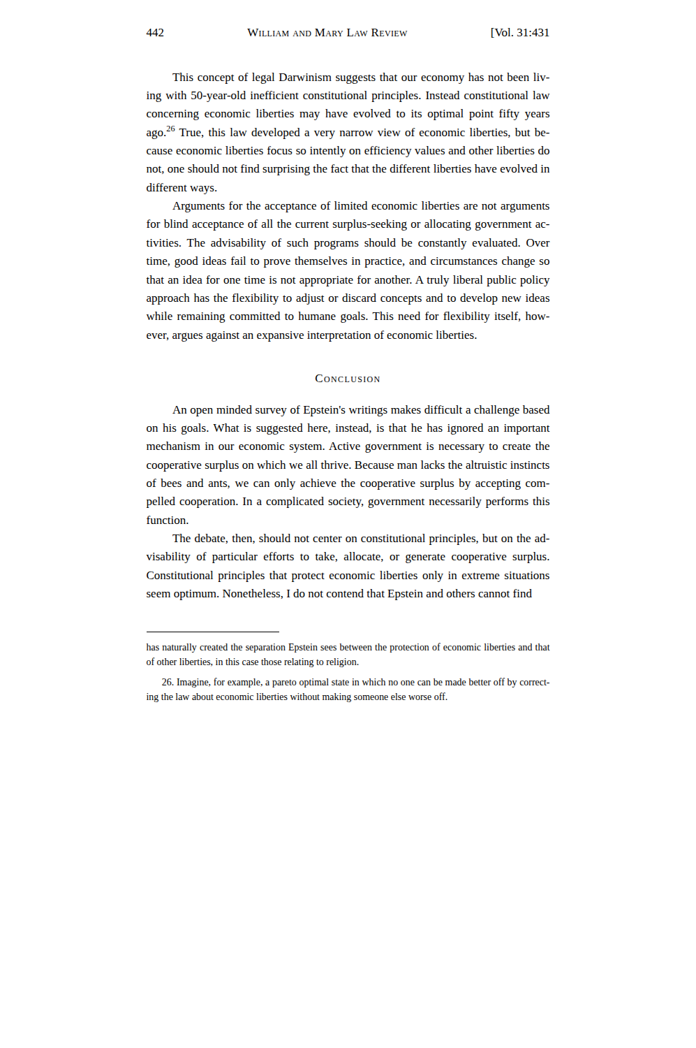442 William and Mary Law Review [Vol. 31:431
This concept of legal Darwinism suggests that our economy has not been living with 50-year-old inefficient constitutional principles. Instead constitutional law concerning economic liberties may have evolved to its optimal point fifty years ago.26 True, this law developed a very narrow view of economic liberties, but because economic liberties focus so intently on efficiency values and other liberties do not, one should not find surprising the fact that the different liberties have evolved in different ways.
Arguments for the acceptance of limited economic liberties are not arguments for blind acceptance of all the current surplus-seeking or allocating government activities. The advisability of such programs should be constantly evaluated. Over time, good ideas fail to prove themselves in practice, and circumstances change so that an idea for one time is not appropriate for another. A truly liberal public policy approach has the flexibility to adjust or discard concepts and to develop new ideas while remaining committed to humane goals. This need for flexibility itself, however, argues against an expansive interpretation of economic liberties.
Conclusion
An open minded survey of Epstein's writings makes difficult a challenge based on his goals. What is suggested here, instead, is that he has ignored an important mechanism in our economic system. Active government is necessary to create the cooperative surplus on which we all thrive. Because man lacks the altruistic instincts of bees and ants, we can only achieve the cooperative surplus by accepting compelled cooperation. In a complicated society, government necessarily performs this function.
The debate, then, should not center on constitutional principles, but on the advisability of particular efforts to take, allocate, or generate cooperative surplus. Constitutional principles that protect economic liberties only in extreme situations seem optimum. Nonetheless, I do not contend that Epstein and others cannot find
has naturally created the separation Epstein sees between the protection of economic liberties and that of other liberties, in this case those relating to religion.
26. Imagine, for example, a pareto optimal state in which no one can be made better off by correcting the law about economic liberties without making someone else worse off.